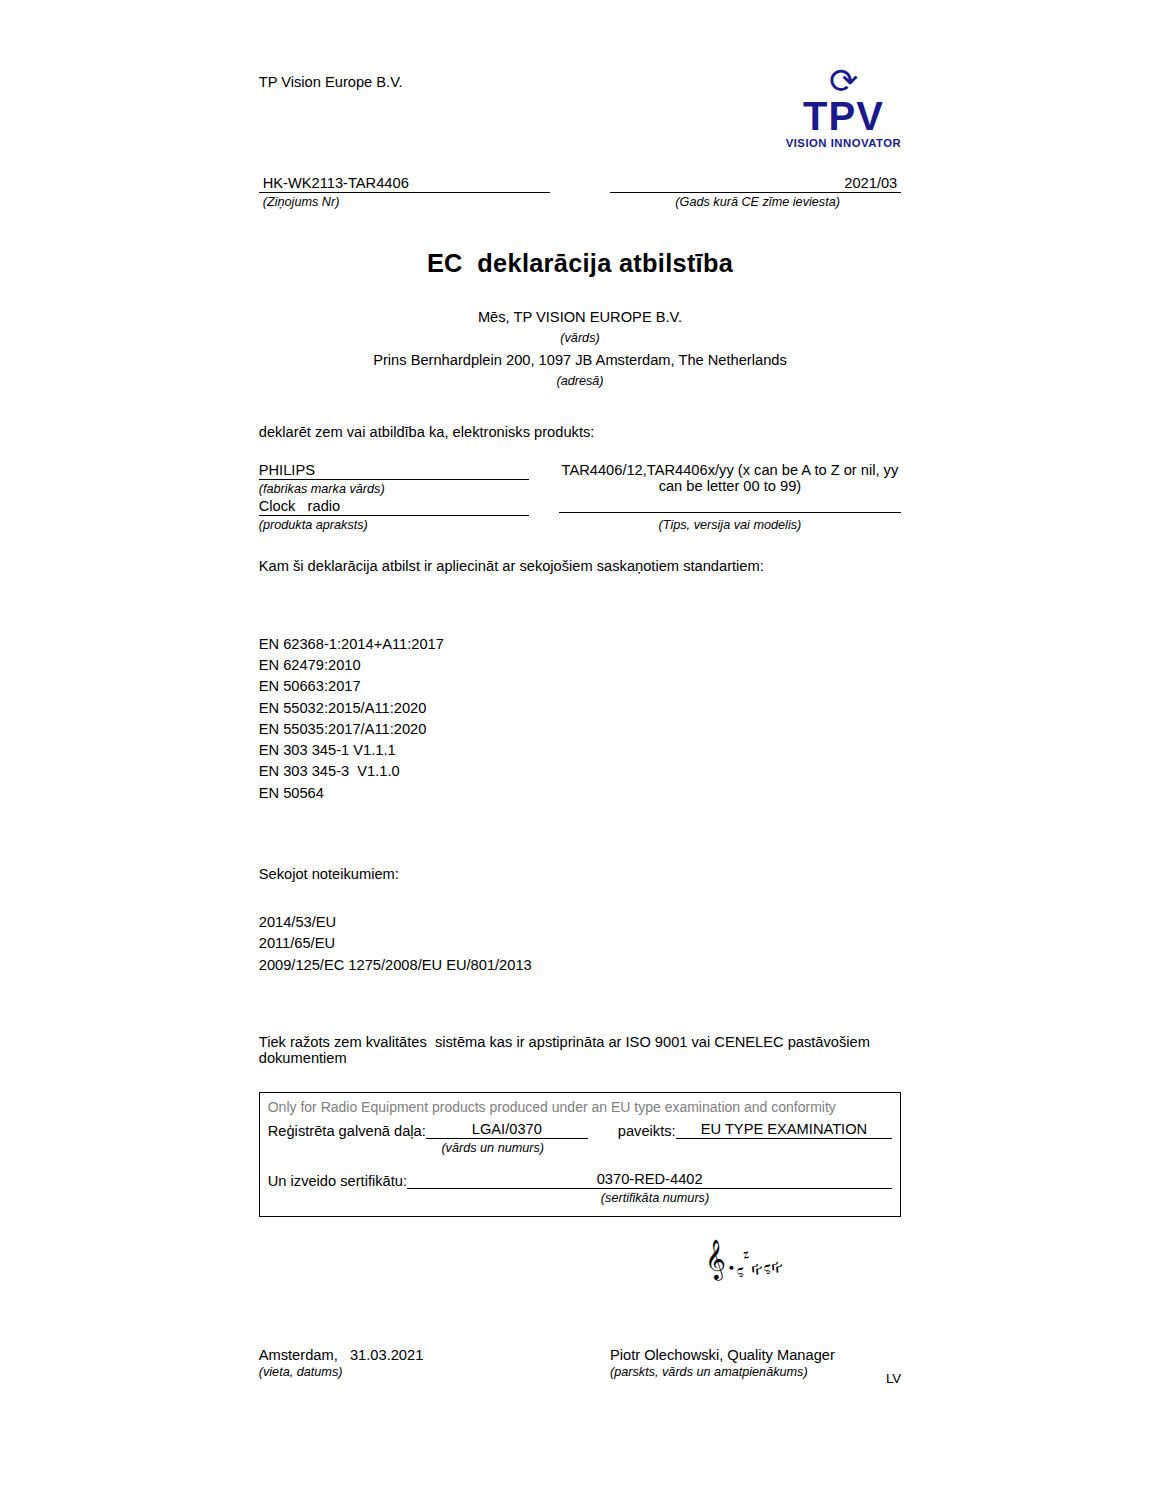TP Vision Europe B.V.
⟳
TPV
VISION INNOVATOR
HK-WK2113-TAR4406
(Ziņojums Nr)
2021/03
(Gads kurā CE zīme ieviesta)
EC deklarācija atbilstība
Mēs, TP VISION EUROPE B.V.
(vārds)
Prins Bernhardplein 200, 1097 JB Amsterdam, The Netherlands
(adresā)
deklarēt zem vai atbildība ka, elektronisks produkts:
PHILIPS
(fabrikas marka vārds)
Clock radio
TAR4406/12,TAR4406x/yy (x can be A to Z or nil, yy can be letter 00 to 99)
(produkta apraksts)
(Tips, versija vai modelis)
Kam ši deklarācija atbilst ir apliecināt ar sekojošiem saskaņotiem standartiem:
EN 62368-1:2014+A11:2017
EN 62479:2010
EN 50663:2017
EN 55032:2015/A11:2020
EN 55035:2017/A11:2020
EN 303 345-1 V1.1.1
EN 303 345-3 V1.1.0
EN 50564
Sekojot noteikumiem:
2014/53/EU
2011/65/EU
2009/125/EC 1275/2008/EU EU/801/2013
Tiek ražots zem kvalitātes sistēma kas ir apstiprināta ar ISO 9001 vai CENELEC pastāvošiem dokumentiem
Only for Radio Equipment products produced under an EU type examination and conformity
Reģistrēta galvenā daļa: LGAI/0370 paveikts: EU TYPE EXAMINATION
(vārds un numurs)
Un izveido sertifikātu: 0370-RED-4402
(sertifikāta numurs)
𝄞.𝃨𝃮𝃦𝃨𝃦
Amsterdam, 31.03.2021
(vieta, datums)
Piotr Olechowski, Quality Manager
(parskts, vārds un amatpienākums)
LV